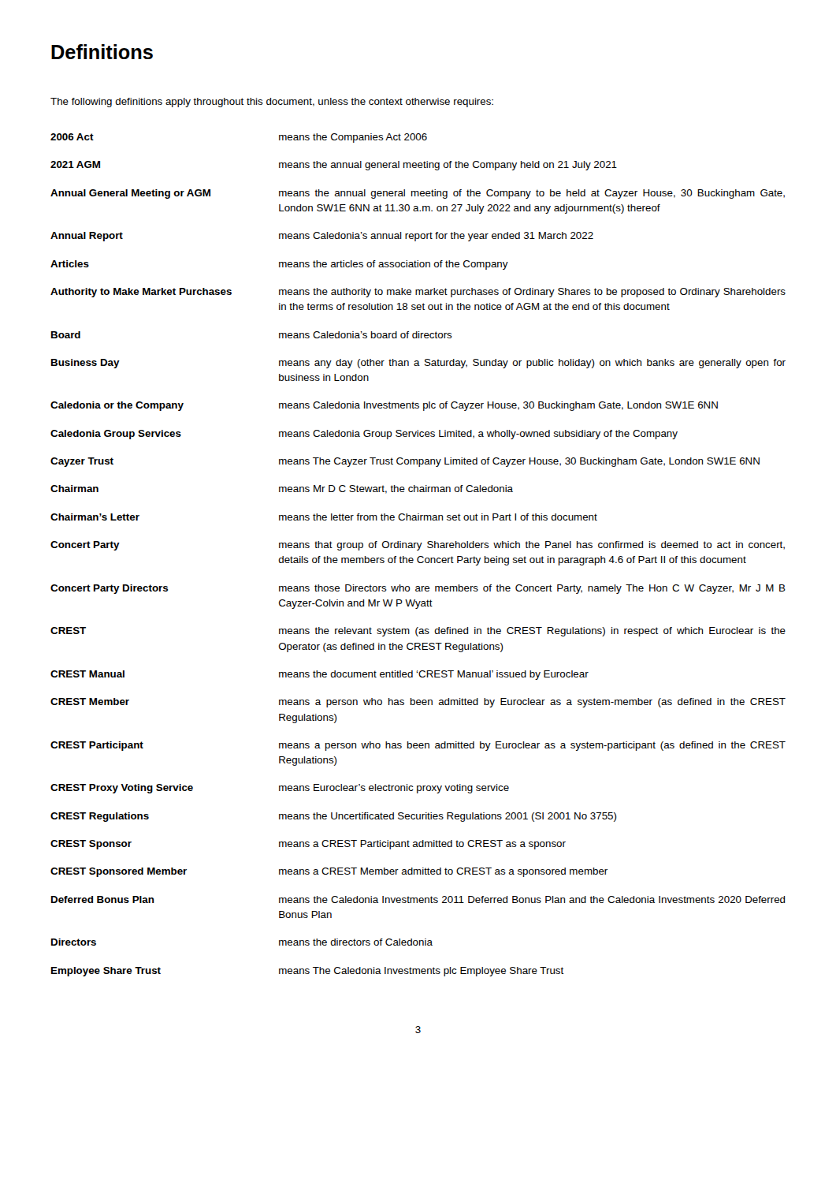Definitions
The following definitions apply throughout this document, unless the context otherwise requires:
| 2006 Act | means the Companies Act 2006 |
| 2021 AGM | means the annual general meeting of the Company held on 21 July 2021 |
| Annual General Meeting or AGM | means the annual general meeting of the Company to be held at Cayzer House, 30 Buckingham Gate, London SW1E 6NN at 11.30 a.m. on 27 July 2022 and any adjournment(s) thereof |
| Annual Report | means Caledonia’s annual report for the year ended 31 March 2022 |
| Articles | means the articles of association of the Company |
| Authority to Make Market Purchases | means the authority to make market purchases of Ordinary Shares to be proposed to Ordinary Shareholders in the terms of resolution 18 set out in the notice of AGM at the end of this document |
| Board | means Caledonia’s board of directors |
| Business Day | means any day (other than a Saturday, Sunday or public holiday) on which banks are generally open for business in London |
| Caledonia or the Company | means Caledonia Investments plc of Cayzer House, 30 Buckingham Gate, London SW1E 6NN |
| Caledonia Group Services | means Caledonia Group Services Limited, a wholly-owned subsidiary of the Company |
| Cayzer Trust | means The Cayzer Trust Company Limited of Cayzer House, 30 Buckingham Gate, London SW1E 6NN |
| Chairman | means Mr D C Stewart, the chairman of Caledonia |
| Chairman’s Letter | means the letter from the Chairman set out in Part I of this document |
| Concert Party | means that group of Ordinary Shareholders which the Panel has confirmed is deemed to act in concert, details of the members of the Concert Party being set out in paragraph 4.6 of Part II of this document |
| Concert Party Directors | means those Directors who are members of the Concert Party, namely The Hon C W Cayzer, Mr J M B Cayzer-Colvin and Mr W P Wyatt |
| CREST | means the relevant system (as defined in the CREST Regulations) in respect of which Euroclear is the Operator (as defined in the CREST Regulations) |
| CREST Manual | means the document entitled ‘CREST Manual’ issued by Euroclear |
| CREST Member | means a person who has been admitted by Euroclear as a system-member (as defined in the CREST Regulations) |
| CREST Participant | means a person who has been admitted by Euroclear as a system-participant (as defined in the CREST Regulations) |
| CREST Proxy Voting Service | means Euroclear’s electronic proxy voting service |
| CREST Regulations | means the Uncertificated Securities Regulations 2001 (SI 2001 No 3755) |
| CREST Sponsor | means a CREST Participant admitted to CREST as a sponsor |
| CREST Sponsored Member | means a CREST Member admitted to CREST as a sponsored member |
| Deferred Bonus Plan | means the Caledonia Investments 2011 Deferred Bonus Plan and the Caledonia Investments 2020 Deferred Bonus Plan |
| Directors | means the directors of Caledonia |
| Employee Share Trust | means The Caledonia Investments plc Employee Share Trust |
3